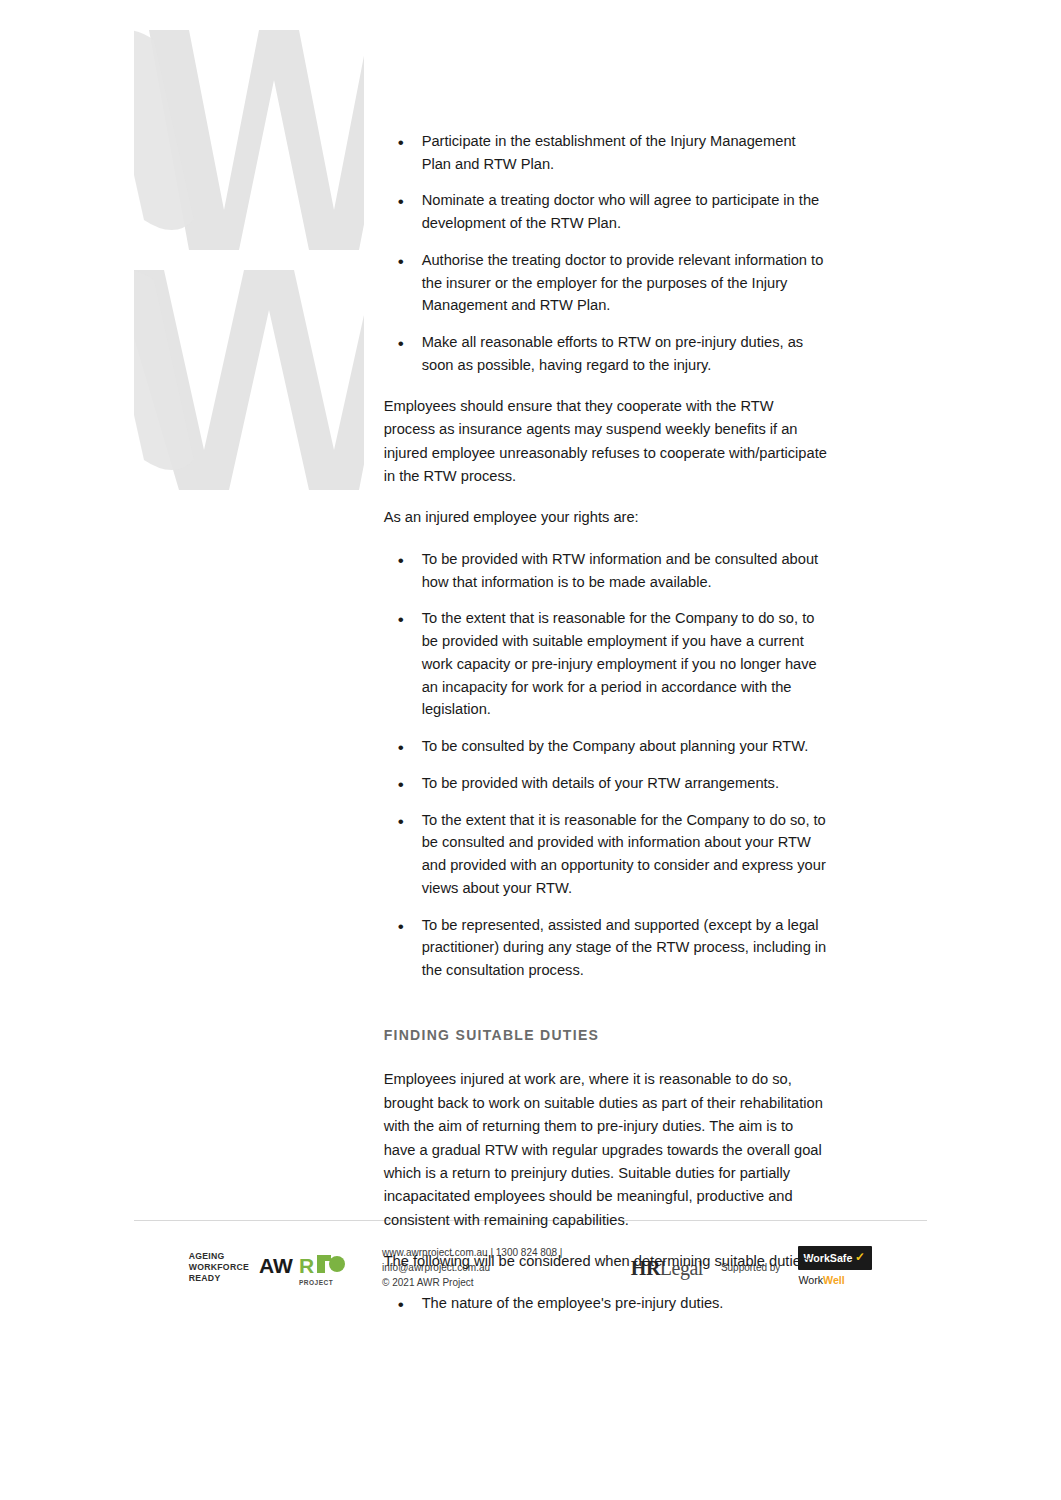Participate in the establishment of the Injury Management Plan and RTW Plan.
Nominate a treating doctor who will agree to participate in the development of the RTW Plan.
Authorise the treating doctor to provide relevant information to the insurer or the employer for the purposes of the Injury Management and RTW Plan.
Make all reasonable efforts to RTW on pre-injury duties, as soon as possible, having regard to the injury.
Employees should ensure that they cooperate with the RTW process as insurance agents may suspend weekly benefits if an injured employee unreasonably refuses to cooperate with/participate in the RTW process.
As an injured employee your rights are:
To be provided with RTW information and be consulted about how that information is to be made available.
To the extent that is reasonable for the Company to do so, to be provided with suitable employment if you have a current work capacity or pre-injury employment if you no longer have an incapacity for work for a period in accordance with the legislation.
To be consulted by the Company about planning your RTW.
To be provided with details of your RTW arrangements.
To the extent that it is reasonable for the Company to do so, to be consulted and provided with information about your RTW and provided with an opportunity to consider and express your views about your RTW.
To be represented, assisted and supported (except by a legal practitioner) during any stage of the RTW process, including in the consultation process.
Finding Suitable Duties
Employees injured at work are, where it is reasonable to do so, brought back to work on suitable duties as part of their rehabilitation with the aim of returning them to pre-injury duties. The aim is to have a gradual RTW with regular upgrades towards the overall goal which is a return to preinjury duties. Suitable duties for partially incapacitated employees should be meaningful, productive and consistent with remaining capabilities.
The following will be considered when determining suitable duties:
The nature of the employee's pre-injury duties.
AGEING
WORKFORCE
READY
AW R PROJECT
www.awrproject.com.au | 1300 824 808 | info@awrproject.com.au
© 2021 AWR Project
HRLegal
Supported by
WorkSafe ✓
WorkWell